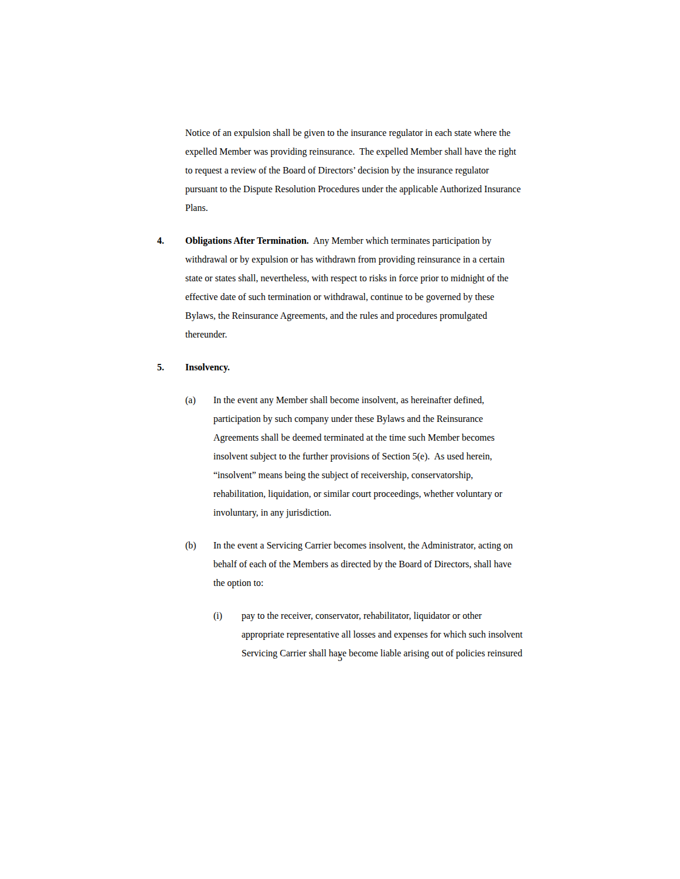Notice of an expulsion shall be given to the insurance regulator in each state where the expelled Member was providing reinsurance. The expelled Member shall have the right to request a review of the Board of Directors’ decision by the insurance regulator pursuant to the Dispute Resolution Procedures under the applicable Authorized Insurance Plans.
4. Obligations After Termination. Any Member which terminates participation by withdrawal or by expulsion or has withdrawn from providing reinsurance in a certain state or states shall, nevertheless, with respect to risks in force prior to midnight of the effective date of such termination or withdrawal, continue to be governed by these Bylaws, the Reinsurance Agreements, and the rules and procedures promulgated thereunder.
5. Insolvency.
(a) In the event any Member shall become insolvent, as hereinafter defined, participation by such company under these Bylaws and the Reinsurance Agreements shall be deemed terminated at the time such Member becomes insolvent subject to the further provisions of Section 5(e). As used herein, “insolvent” means being the subject of receivership, conservatorship, rehabilitation, liquidation, or similar court proceedings, whether voluntary or involuntary, in any jurisdiction.
(b) In the event a Servicing Carrier becomes insolvent, the Administrator, acting on behalf of each of the Members as directed by the Board of Directors, shall have the option to:
(i) pay to the receiver, conservator, rehabilitator, liquidator or other appropriate representative all losses and expenses for which such insolvent Servicing Carrier shall have become liable arising out of policies reinsured
5